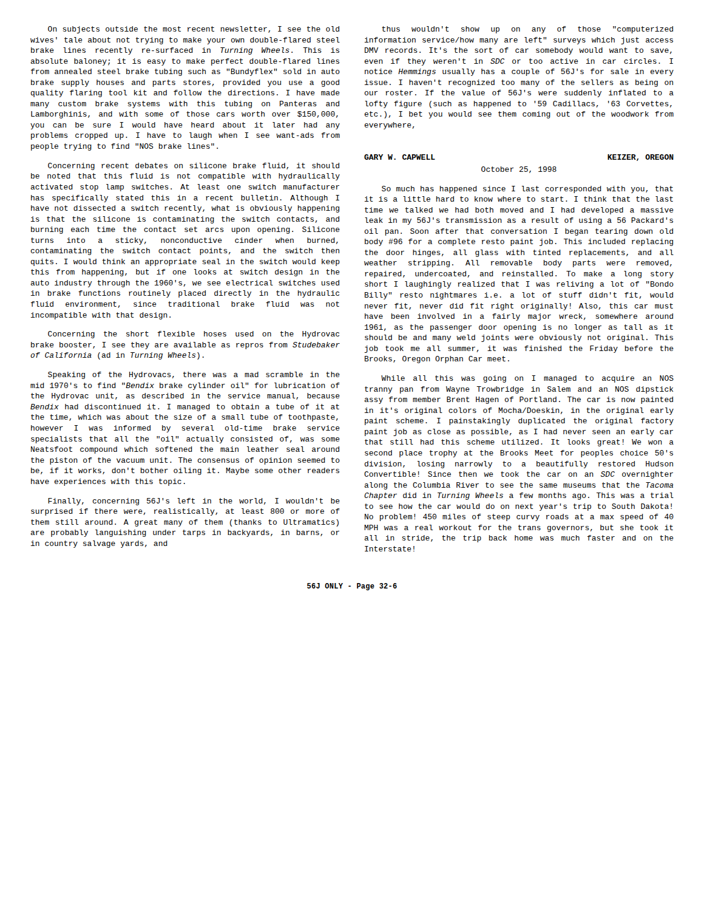On subjects outside the most recent newsletter, I see the old wives' tale about not trying to make your own double-flared steel brake lines recently re-surfaced in Turning Wheels. This is absolute baloney; it is easy to make perfect double-flared lines from annealed steel brake tubing such as "Bundyflex" sold in auto brake supply houses and parts stores, provided you use a good quality flaring tool kit and follow the directions. I have made many custom brake systems with this tubing on Panteras and Lamborghinis, and with some of those cars worth over $150,000, you can be sure I would have heard about it later had any problems cropped up. I have to laugh when I see want-ads from people trying to find "NOS brake lines".
Concerning recent debates on silicone brake fluid, it should be noted that this fluid is not compatible with hydraulically activated stop lamp switches. At least one switch manufacturer has specifically stated this in a recent bulletin. Although I have not dissected a switch recently, what is obviously happening is that the silicone is contaminating the switch contacts, and burning each time the contact set arcs upon opening. Silicone turns into a sticky, nonconductive cinder when burned, contaminating the switch contact points, and the switch then quits. I would think an appropriate seal in the switch would keep this from happening, but if one looks at switch design in the auto industry through the 1960's, we see electrical switches used in brake functions routinely placed directly in the hydraulic fluid environment, since traditional brake fluid was not incompatible with that design.
Concerning the short flexible hoses used on the Hydrovac brake booster, I see they are available as repros from Studebaker of California (ad in Turning Wheels).
Speaking of the Hydrovacs, there was a mad scramble in the mid 1970's to find "Bendix brake cylinder oil" for lubrication of the Hydrovac unit, as described in the service manual, because Bendix had discontinued it. I managed to obtain a tube of it at the time, which was about the size of a small tube of toothpaste, however I was informed by several old-time brake service specialists that all the "oil" actually consisted of, was some Neatsfoot compound which softened the main leather seal around the piston of the vacuum unit. The consensus of opinion seemed to be, if it works, don't bother oiling it. Maybe some other readers have experiences with this topic.
Finally, concerning 56J's left in the world, I wouldn't be surprised if there were, realistically, at least 800 or more of them still around. A great many of them (thanks to Ultramatics) are probably languishing under tarps in backyards, in barns, or in country salvage yards, and
thus wouldn't show up on any of those "computerized information service/how many are left" surveys which just access DMV records. It's the sort of car somebody would want to save, even if they weren't in SDC or too active in car circles. I notice Hemmings usually has a couple of 56J's for sale in every issue. I haven't recognized too many of the sellers as being on our roster. If the value of 56J's were suddenly inflated to a lofty figure (such as happened to '59 Cadillacs, '63 Corvettes, etc.), I bet you would see them coming out of the woodwork from everywhere,
GARY W. CAPWELL KEIZER, OREGON
October 25, 1998
So much has happened since I last corresponded with you, that it is a little hard to know where to start. I think that the last time we talked we had both moved and I had developed a massive leak in my 56J's transmission as a result of using a 56 Packard's oil pan. Soon after that conversation I began tearing down old body #96 for a complete resto paint job. This included replacing the door hinges, all glass with tinted replacements, and all weather stripping. All removable body parts were removed, repaired, undercoated, and reinstalled. To make a long story short I laughingly realized that I was reliving a lot of "Bondo Billy" resto nightmares i.e. a lot of stuff didn't fit, would never fit, never did fit right originally! Also, this car must have been involved in a fairly major wreck, somewhere around 1961, as the passenger door opening is no longer as tall as it should be and many weld joints were obviously not original. This job took me all summer, it was finished the Friday before the Brooks, Oregon Orphan Car meet.
While all this was going on I managed to acquire an NOS tranny pan from Wayne Trowbridge in Salem and an NOS dipstick assy from member Brent Hagen of Portland. The car is now painted in it's original colors of Mocha/Doeskin, in the original early paint scheme. I painstakingly duplicated the original factory paint job as close as possible, as I had never seen an early car that still had this scheme utilized. It looks great! We won a second place trophy at the Brooks Meet for peoples choice 50's division, losing narrowly to a beautifully restored Hudson Convertible! Since then we took the car on an SDC overnighter along the Columbia River to see the same museums that the Tacoma Chapter did in Turning Wheels a few months ago. This was a trial to see how the car would do on next year's trip to South Dakota! No problem! 450 miles of steep curvy roads at a max speed of 40 MPH was a real workout for the trans governors, but she took it all in stride, the trip back home was much faster and on the Interstate!
56J ONLY - Page 32-6